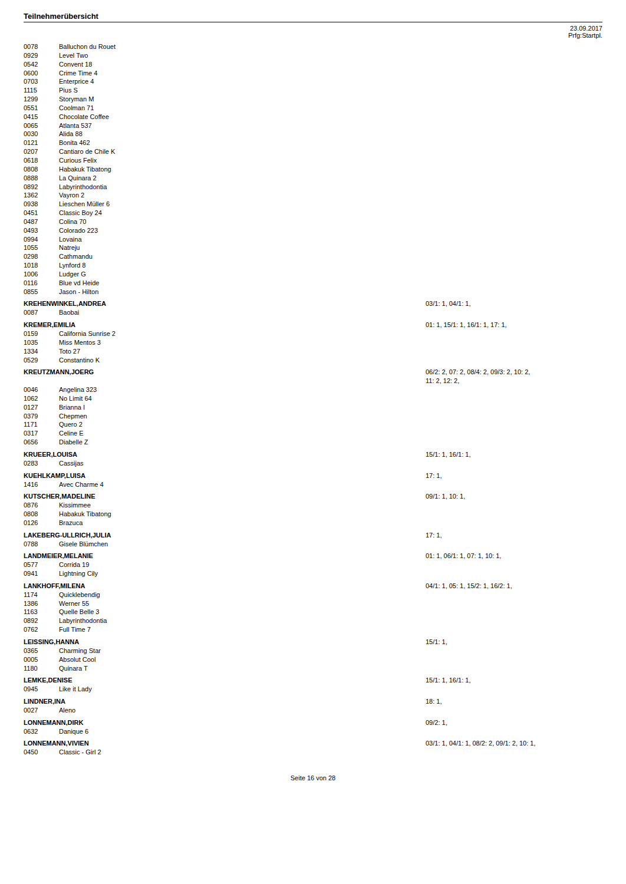Teilnehmerübersicht
23.09.2017
Prfg:Startpl.
| 0078 | Balluchon du Rouet | |
| 0929 | Level Two | |
| 0542 | Convent 18 | |
| 0600 | Crime Time 4 | |
| 0703 | Enterprice 4 | |
| 1115 | Pius S | |
| 1299 | Storyman M | |
| 0551 | Coolman 71 | |
| 0415 | Chocolate Coffee | |
| 0065 | Atlanta 537 | |
| 0030 | Alida 88 | |
| 0121 | Bonita 462 | |
| 0207 | Cantiaro de Chile K | |
| 0618 | Curious Felix | |
| 0808 | Habakuk Tibatong | |
| 0888 | La Quinara 2 | |
| 0892 | Labyrinthodontia | |
| 1362 | Vayron 2 | |
| 0938 | Lieschen Müller 6 | |
| 0451 | Classic Boy 24 | |
| 0487 | Colina 70 | |
| 0493 | Colorado 223 | |
| 0994 | Lovaina | |
| 1055 | Natreju | |
| 0298 | Cathmandu | |
| 1018 | Lynford 8 | |
| 1006 | Ludger G | |
| 0116 | Blue vd Heide | |
| 0855 | Jason - Hilton | |
| KREHENWINKEL,ANDREA | 03/1: 1, 04/1: 1, |
| 0087 | Baobai | |
| KREMER,EMILIA | 01: 1, 15/1: 1, 16/1: 1, 17: 1, |
| 0159 | California Sunrise 2 | |
| 1035 | Miss Mentos 3 | |
| 1334 | Toto 27 | |
| 0529 | Constantino K | |
| KREUTZMANN,JOERG | 06/2: 2, 07: 2, 08/4: 2, 09/3: 2, 10: 2, 11: 2, 12: 2, |
| 0046 | Angelina 323 | |
| 1062 | No Limit 64 | |
| 0127 | Brianna I | |
| 0379 | Chepmen | |
| 1171 | Quero 2 | |
| 0317 | Celine E | |
| 0656 | Diabelle Z | |
| KRUEER,LOUISA | 15/1: 1, 16/1: 1, |
| 0283 | Cassijas | |
| KUEHLKAMP,LUISA | 17: 1, |
| 1416 | Avec Charme 4 | |
| KUTSCHER,MADELINE | 09/1: 1, 10: 1, |
| 0876 | Kissimmee | |
| 0808 | Habakuk Tibatong | |
| 0126 | Brazuca | |
| LAKEBERG-ULLRICH,JULIA | 17: 1, |
| 0788 | Gisele Blümchen | |
| LANDMEIER,MELANIE | 01: 1, 06/1: 1, 07: 1, 10: 1, |
| 0577 | Corrida 19 | |
| 0941 | Lightning Cily | |
| LANKHOFF,MILENA | 04/1: 1, 05: 1, 15/2: 1, 16/2: 1, |
| 1174 | Quicklebendig | |
| 1386 | Werner 55 | |
| 1163 | Quelle Belle 3 | |
| 0892 | Labyrinthodontia | |
| 0762 | Full Time 7 | |
| LEISSING,HANNA | 15/1: 1, |
| 0365 | Charming Star | |
| 0005 | Absolut Cool | |
| 1180 | Quinara T | |
| LEMKE,DENISE | 15/1: 1, 16/1: 1, |
| 0945 | Like it Lady | |
| LINDNER,INA | 18: 1, |
| 0027 | Aleno | |
| LONNEMANN,DIRK | 09/2: 1, |
| 0632 | Danique 6 | |
| LONNEMANN,VIVIEN | 03/1: 1, 04/1: 1, 08/2: 2, 09/1: 2, 10: 1, |
| 0450 | Classic - Girl 2 | |
Seite 16 von 28